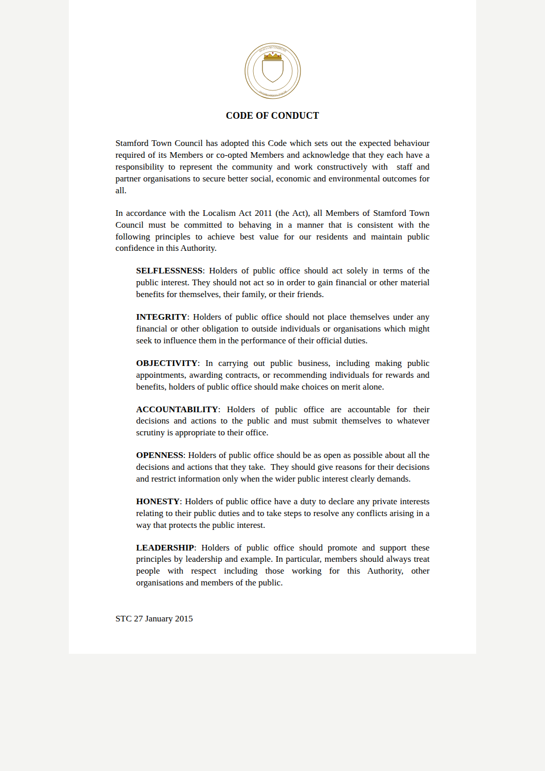SIGILLUM COMMUNE BURGI STAMFORDIAE
Code of Conduct
Stamford Town Council has adopted this Code which sets out the expected behaviour required of its Members or co-opted Members and acknowledge that they each have a responsibility to represent the community and work constructively with staff and partner organisations to secure better social, economic and environmental outcomes for all.
In accordance with the Localism Act 2011 (the Act), all Members of Stamford Town Council must be committed to behaving in a manner that is consistent with the following principles to achieve best value for our residents and maintain public confidence in this Authority.
SELFLESSNESS: Holders of public office should act solely in terms of the public interest. They should not act so in order to gain financial or other material benefits for themselves, their family, or their friends.
INTEGRITY: Holders of public office should not place themselves under any financial or other obligation to outside individuals or organisations which might seek to influence them in the performance of their official duties.
OBJECTIVITY: In carrying out public business, including making public appointments, awarding contracts, or recommending individuals for rewards and benefits, holders of public office should make choices on merit alone.
ACCOUNTABILITY: Holders of public office are accountable for their decisions and actions to the public and must submit themselves to whatever scrutiny is appropriate to their office.
OPENNESS: Holders of public office should be as open as possible about all the decisions and actions that they take. They should give reasons for their decisions and restrict information only when the wider public interest clearly demands.
HONESTY: Holders of public office have a duty to declare any private interests relating to their public duties and to take steps to resolve any conflicts arising in a way that protects the public interest.
LEADERSHIP: Holders of public office should promote and support these principles by leadership and example. In particular, members should always treat people with respect including those working for this Authority, other organisations and members of the public.
STC 27 January 2015